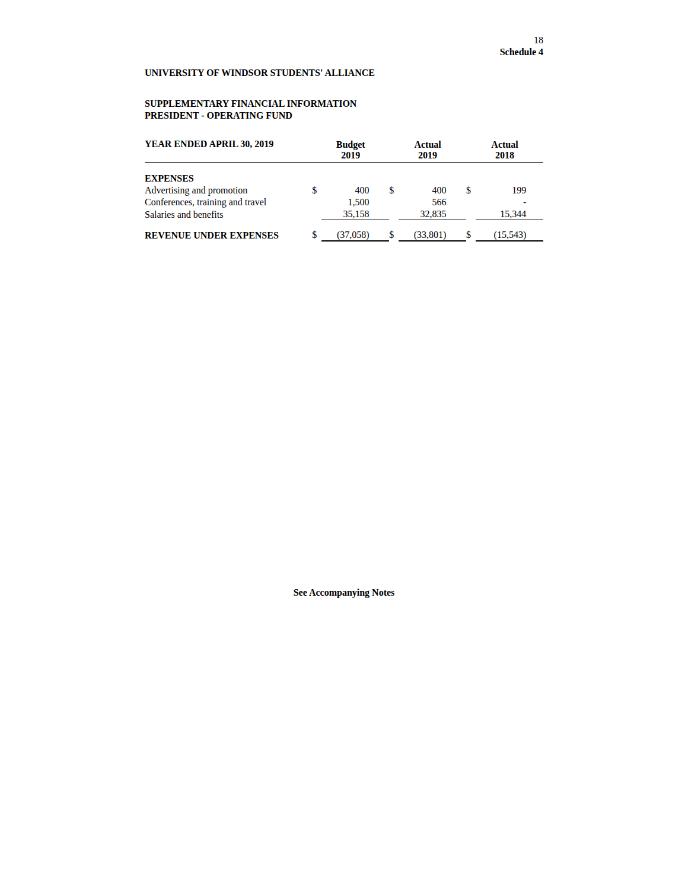18
Schedule 4
UNIVERSITY OF WINDSOR STUDENTS' ALLIANCE
SUPPLEMENTARY FINANCIAL INFORMATION
PRESIDENT - OPERATING FUND
YEAR ENDED APRIL 30, 2019
| | Budget 2019 | Actual 2019 | Actual 2018 |
| --- | --- | --- | --- |
| EXPENSES | | | |
| Advertising and promotion | $ 400 | $ 400 | $ 199 |
| Conferences, training and travel | 1,500 | 566 | - |
| Salaries and benefits | 35,158 | 32,835 | 15,344 |
| REVENUE UNDER EXPENSES | $ (37,058) | $ (33,801) | $ (15,543) |
See Accompanying Notes